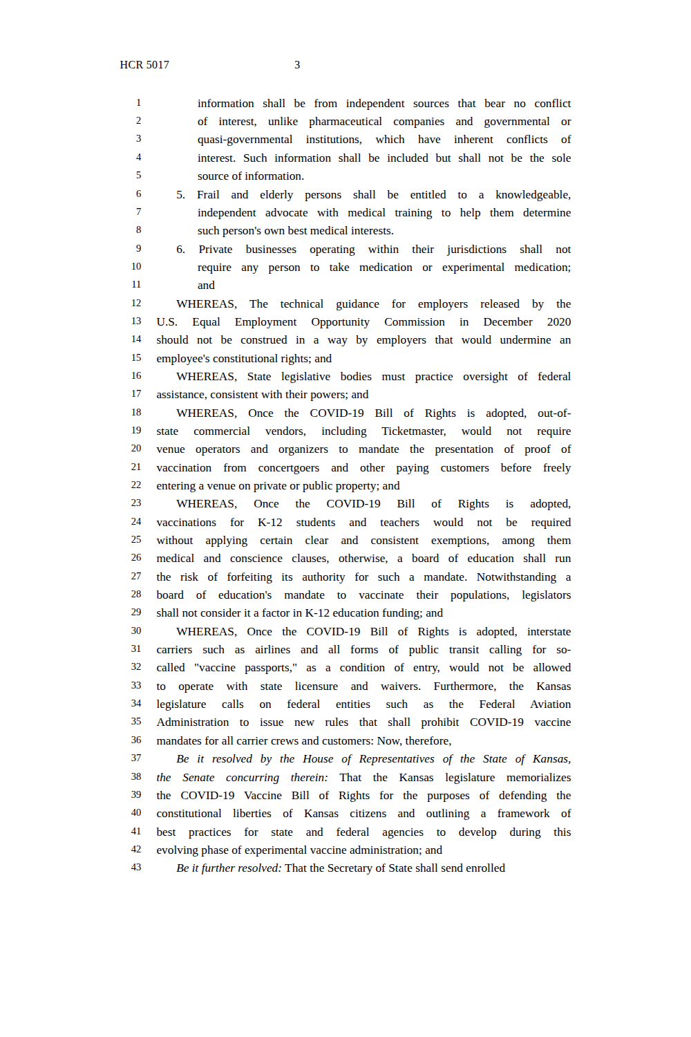HCR 5017 3
information shall be from independent sources that bear no conflict
of interest, unlike pharmaceutical companies and governmental or
quasi-governmental institutions, which have inherent conflicts of
interest. Such information shall be included but shall not be the sole
source of information.
5. Frail and elderly persons shall be entitled to a knowledgeable,
independent advocate with medical training to help them determine
such person's own best medical interests.
6. Private businesses operating within their jurisdictions shall not
require any person to take medication or experimental medication;
and
WHEREAS, The technical guidance for employers released by the
U.S. Equal Employment Opportunity Commission in December 2020
should not be construed in a way by employers that would undermine an
employee's constitutional rights; and
WHEREAS, State legislative bodies must practice oversight of federal
assistance, consistent with their powers; and
WHEREAS, Once the COVID-19 Bill of Rights is adopted, out-of-
state commercial vendors, including Ticketmaster, would not require
venue operators and organizers to mandate the presentation of proof of
vaccination from concertgoers and other paying customers before freely
entering a venue on private or public property; and
WHEREAS, Once the COVID-19 Bill of Rights is adopted,
vaccinations for K-12 students and teachers would not be required
without applying certain clear and consistent exemptions, among them
medical and conscience clauses, otherwise, a board of education shall run
the risk of forfeiting its authority for such a mandate. Notwithstanding a
board of education's mandate to vaccinate their populations, legislators
shall not consider it a factor in K-12 education funding; and
WHEREAS, Once the COVID-19 Bill of Rights is adopted, interstate
carriers such as airlines and all forms of public transit calling for so-
called "vaccine passports," as a condition of entry, would not be allowed
to operate with state licensure and waivers. Furthermore, the Kansas
legislature calls on federal entities such as the Federal Aviation
Administration to issue new rules that shall prohibit COVID-19 vaccine
mandates for all carrier crews and customers: Now, therefore,
Be it resolved by the House of Representatives of the State of Kansas,
the Senate concurring therein: That the Kansas legislature memorializes
the COVID-19 Vaccine Bill of Rights for the purposes of defending the
constitutional liberties of Kansas citizens and outlining a framework of
best practices for state and federal agencies to develop during this
evolving phase of experimental vaccine administration; and
Be it further resolved: That the Secretary of State shall send enrolled